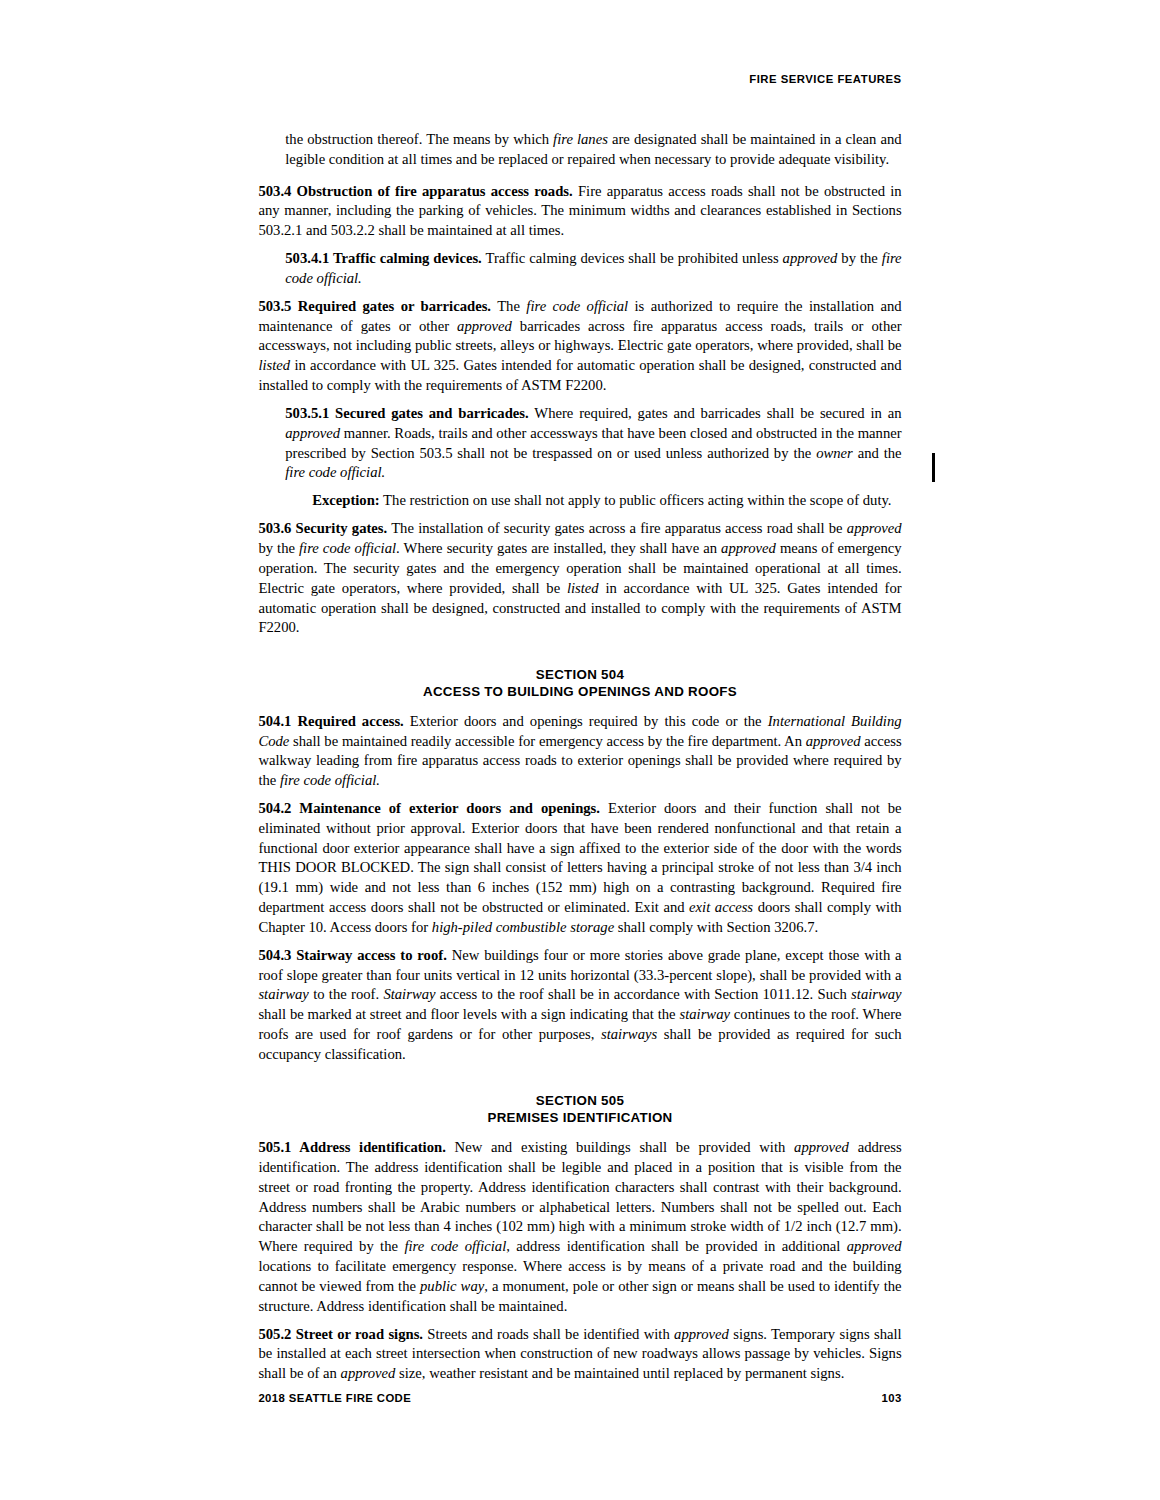FIRE SERVICE FEATURES
the obstruction thereof. The means by which fire lanes are designated shall be maintained in a clean and legible condition at all times and be replaced or repaired when necessary to provide adequate visibility.
503.4 Obstruction of fire apparatus access roads. Fire apparatus access roads shall not be obstructed in any manner, including the parking of vehicles. The minimum widths and clearances established in Sections 503.2.1 and 503.2.2 shall be maintained at all times.
503.4.1 Traffic calming devices. Traffic calming devices shall be prohibited unless approved by the fire code official.
503.5 Required gates or barricades. The fire code official is authorized to require the installation and maintenance of gates or other approved barricades across fire apparatus access roads, trails or other accessways, not including public streets, alleys or highways. Electric gate operators, where provided, shall be listed in accordance with UL 325. Gates intended for automatic operation shall be designed, constructed and installed to comply with the requirements of ASTM F2200.
503.5.1 Secured gates and barricades. Where required, gates and barricades shall be secured in an approved manner. Roads, trails and other accessways that have been closed and obstructed in the manner prescribed by Section 503.5 shall not be trespassed on or used unless authorized by the owner and the fire code official.
Exception: The restriction on use shall not apply to public officers acting within the scope of duty.
503.6 Security gates. The installation of security gates across a fire apparatus access road shall be approved by the fire code official. Where security gates are installed, they shall have an approved means of emergency operation. The security gates and the emergency operation shall be maintained operational at all times. Electric gate operators, where provided, shall be listed in accordance with UL 325. Gates intended for automatic operation shall be designed, constructed and installed to comply with the requirements of ASTM F2200.
SECTION 504
ACCESS TO BUILDING OPENINGS AND ROOFS
504.1 Required access. Exterior doors and openings required by this code or the International Building Code shall be maintained readily accessible for emergency access by the fire department. An approved access walkway leading from fire apparatus access roads to exterior openings shall be provided where required by the fire code official.
504.2 Maintenance of exterior doors and openings. Exterior doors and their function shall not be eliminated without prior approval. Exterior doors that have been rendered nonfunctional and that retain a functional door exterior appearance shall have a sign affixed to the exterior side of the door with the words THIS DOOR BLOCKED. The sign shall consist of letters having a principal stroke of not less than 3/4 inch (19.1 mm) wide and not less than 6 inches (152 mm) high on a contrasting background. Required fire department access doors shall not be obstructed or eliminated. Exit and exit access doors shall comply with Chapter 10. Access doors for high-piled combustible storage shall comply with Section 3206.7.
504.3 Stairway access to roof. New buildings four or more stories above grade plane, except those with a roof slope greater than four units vertical in 12 units horizontal (33.3-percent slope), shall be provided with a stairway to the roof. Stairway access to the roof shall be in accordance with Section 1011.12. Such stairway shall be marked at street and floor levels with a sign indicating that the stairway continues to the roof. Where roofs are used for roof gardens or for other purposes, stairways shall be provided as required for such occupancy classification.
SECTION 505
PREMISES IDENTIFICATION
505.1 Address identification. New and existing buildings shall be provided with approved address identification. The address identification shall be legible and placed in a position that is visible from the street or road fronting the property. Address identification characters shall contrast with their background. Address numbers shall be Arabic numbers or alphabetical letters. Numbers shall not be spelled out. Each character shall be not less than 4 inches (102 mm) high with a minimum stroke width of 1/2 inch (12.7 mm). Where required by the fire code official, address identification shall be provided in additional approved locations to facilitate emergency response. Where access is by means of a private road and the building cannot be viewed from the public way, a monument, pole or other sign or means shall be used to identify the structure. Address identification shall be maintained.
505.2 Street or road signs. Streets and roads shall be identified with approved signs. Temporary signs shall be installed at each street intersection when construction of new roadways allows passage by vehicles. Signs shall be of an approved size, weather resistant and be maintained until replaced by permanent signs.
2018 SEATTLE FIRE CODE 103